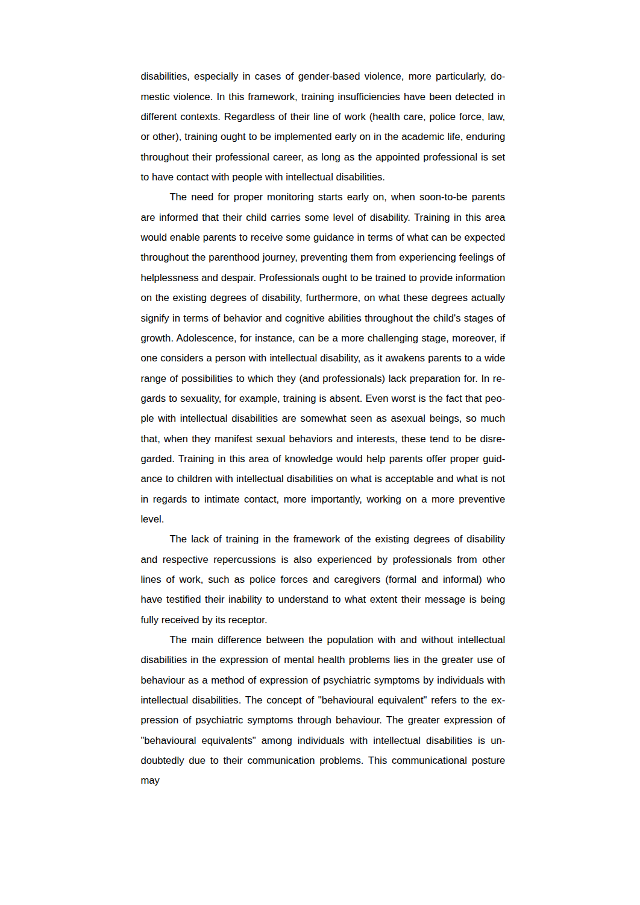disabilities, especially in cases of gender-based violence, more particularly, domestic violence. In this framework, training insufficiencies have been detected in different contexts. Regardless of their line of work (health care, police force, law, or other), training ought to be implemented early on in the academic life, enduring throughout their professional career, as long as the appointed professional is set to have contact with people with intellectual disabilities.
The need for proper monitoring starts early on, when soon-to-be parents are informed that their child carries some level of disability. Training in this area would enable parents to receive some guidance in terms of what can be expected throughout the parenthood journey, preventing them from experiencing feelings of helplessness and despair. Professionals ought to be trained to provide information on the existing degrees of disability, furthermore, on what these degrees actually signify in terms of behavior and cognitive abilities throughout the child's stages of growth. Adolescence, for instance, can be a more challenging stage, moreover, if one considers a person with intellectual disability, as it awakens parents to a wide range of possibilities to which they (and professionals) lack preparation for. In regards to sexuality, for example, training is absent. Even worst is the fact that people with intellectual disabilities are somewhat seen as asexual beings, so much that, when they manifest sexual behaviors and interests, these tend to be disregarded. Training in this area of knowledge would help parents offer proper guidance to children with intellectual disabilities on what is acceptable and what is not in regards to intimate contact, more importantly, working on a more preventive level.
The lack of training in the framework of the existing degrees of disability and respective repercussions is also experienced by professionals from other lines of work, such as police forces and caregivers (formal and informal) who have testified their inability to understand to what extent their message is being fully received by its receptor.
The main difference between the population with and without intellectual disabilities in the expression of mental health problems lies in the greater use of behaviour as a method of expression of psychiatric symptoms by individuals with intellectual disabilities. The concept of "behavioural equivalent" refers to the expression of psychiatric symptoms through behaviour. The greater expression of "behavioural equivalents" among individuals with intellectual disabilities is undoubtedly due to their communication problems. This communicational posture may